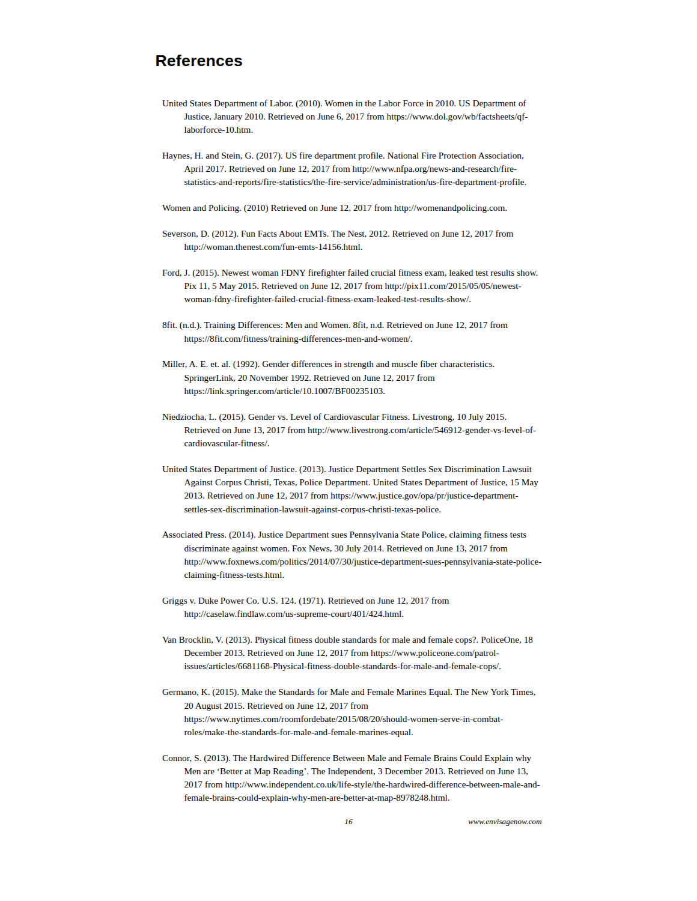References
United States Department of Labor. (2010). Women in the Labor Force in 2010. US Department of Justice, January 2010. Retrieved on June 6, 2017 from https://www.dol.gov/wb/factsheets/qf-laborforce-10.htm.
Haynes, H. and Stein, G. (2017). US fire department profile. National Fire Protection Association, April 2017. Retrieved on June 12, 2017 from http://www.nfpa.org/news-and-research/fire-statistics-and-reports/fire-statistics/the-fire-service/administration/us-fire-department-profile.
Women and Policing. (2010) Retrieved on June 12, 2017 from http://womenandpolicing.com.
Severson, D. (2012). Fun Facts About EMTs. The Nest, 2012. Retrieved on June 12, 2017 from http://woman.thenest.com/fun-emts-14156.html.
Ford, J. (2015). Newest woman FDNY firefighter failed crucial fitness exam, leaked test results show. Pix 11, 5 May 2015. Retrieved on June 12, 2017 from http://pix11.com/2015/05/05/newest-woman-fdny-firefighter-failed-crucial-fitness-exam-leaked-test-results-show/.
8fit. (n.d.). Training Differences: Men and Women. 8fit, n.d. Retrieved on June 12, 2017 from https://8fit.com/fitness/training-differences-men-and-women/.
Miller, A. E. et. al. (1992). Gender differences in strength and muscle fiber characteristics. SpringerLink, 20 November 1992. Retrieved on June 12, 2017 from https://link.springer.com/article/10.1007/BF00235103.
Niedziocha, L. (2015). Gender vs. Level of Cardiovascular Fitness. Livestrong, 10 July 2015. Retrieved on June 13, 2017 from http://www.livestrong.com/article/546912-gender-vs-level-of-cardiovascular-fitness/.
United States Department of Justice. (2013). Justice Department Settles Sex Discrimination Lawsuit Against Corpus Christi, Texas, Police Department. United States Department of Justice, 15 May 2013. Retrieved on June 12, 2017 from https://www.justice.gov/opa/pr/justice-department-settles-sex-discrimination-lawsuit-against-corpus-christi-texas-police.
Associated Press. (2014). Justice Department sues Pennsylvania State Police, claiming fitness tests discriminate against women. Fox News, 30 July 2014. Retrieved on June 13, 2017 from http://www.foxnews.com/politics/2014/07/30/justice-department-sues-pennsylvania-state-police-claiming-fitness-tests.html.
Griggs v. Duke Power Co. U.S. 124. (1971). Retrieved on June 12, 2017 from http://caselaw.findlaw.com/us-supreme-court/401/424.html.
Van Brocklin, V. (2013). Physical fitness double standards for male and female cops?. PoliceOne, 18 December 2013. Retrieved on June 12, 2017 from https://www.policeone.com/patrol-issues/articles/6681168-Physical-fitness-double-standards-for-male-and-female-cops/.
Germano, K. (2015). Make the Standards for Male and Female Marines Equal. The New York Times, 20 August 2015. Retrieved on June 12, 2017 from https://www.nytimes.com/roomfordebate/2015/08/20/should-women-serve-in-combat-roles/make-the-standards-for-male-and-female-marines-equal.
Connor, S. (2013). The Hardwired Difference Between Male and Female Brains Could Explain why Men are ‘Better at Map Reading’. The Independent, 3 December 2013. Retrieved on June 13, 2017 from http://www.independent.co.uk/life-style/the-hardwired-difference-between-male-and-female-brains-could-explain-why-men-are-better-at-map-8978248.html.
16 www.envisagenow.com